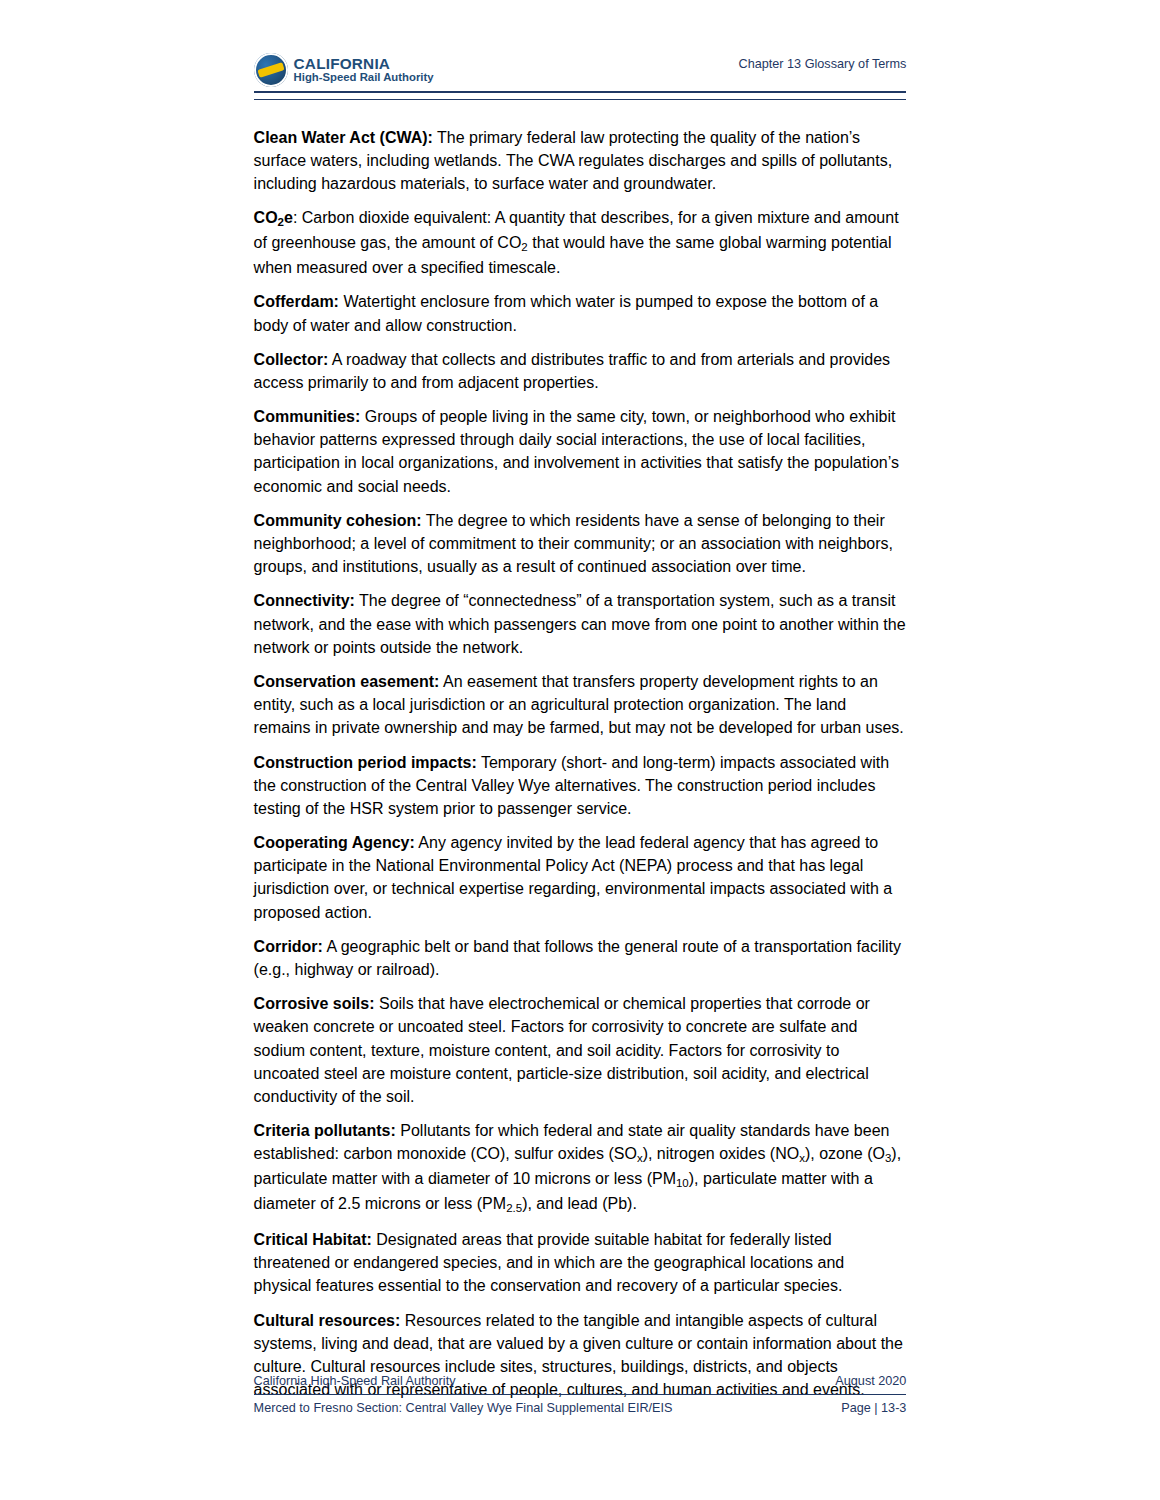CALIFORNIA
High-Speed Rail Authority
Chapter 13 Glossary of Terms
Clean Water Act (CWA): The primary federal law protecting the quality of the nation’s surface waters, including wetlands. The CWA regulates discharges and spills of pollutants, including hazardous materials, to surface water and groundwater.
CO2e: Carbon dioxide equivalent: A quantity that describes, for a given mixture and amount of greenhouse gas, the amount of CO2 that would have the same global warming potential when measured over a specified timescale.
Cofferdam: Watertight enclosure from which water is pumped to expose the bottom of a body of water and allow construction.
Collector: A roadway that collects and distributes traffic to and from arterials and provides access primarily to and from adjacent properties.
Communities: Groups of people living in the same city, town, or neighborhood who exhibit behavior patterns expressed through daily social interactions, the use of local facilities, participation in local organizations, and involvement in activities that satisfy the population’s economic and social needs.
Community cohesion: The degree to which residents have a sense of belonging to their neighborhood; a level of commitment to their community; or an association with neighbors, groups, and institutions, usually as a result of continued association over time.
Connectivity: The degree of “connectedness” of a transportation system, such as a transit network, and the ease with which passengers can move from one point to another within the network or points outside the network.
Conservation easement: An easement that transfers property development rights to an entity, such as a local jurisdiction or an agricultural protection organization. The land remains in private ownership and may be farmed, but may not be developed for urban uses.
Construction period impacts: Temporary (short- and long-term) impacts associated with the construction of the Central Valley Wye alternatives. The construction period includes testing of the HSR system prior to passenger service.
Cooperating Agency: Any agency invited by the lead federal agency that has agreed to participate in the National Environmental Policy Act (NEPA) process and that has legal jurisdiction over, or technical expertise regarding, environmental impacts associated with a proposed action.
Corridor: A geographic belt or band that follows the general route of a transportation facility (e.g., highway or railroad).
Corrosive soils: Soils that have electrochemical or chemical properties that corrode or weaken concrete or uncoated steel. Factors for corrosivity to concrete are sulfate and sodium content, texture, moisture content, and soil acidity. Factors for corrosivity to uncoated steel are moisture content, particle-size distribution, soil acidity, and electrical conductivity of the soil.
Criteria pollutants: Pollutants for which federal and state air quality standards have been established: carbon monoxide (CO), sulfur oxides (SOx), nitrogen oxides (NOx), ozone (O3), particulate matter with a diameter of 10 microns or less (PM10), particulate matter with a diameter of 2.5 microns or less (PM2.5), and lead (Pb).
Critical Habitat: Designated areas that provide suitable habitat for federally listed threatened or endangered species, and in which are the geographical locations and physical features essential to the conservation and recovery of a particular species.
Cultural resources: Resources related to the tangible and intangible aspects of cultural systems, living and dead, that are valued by a given culture or contain information about the culture. Cultural resources include sites, structures, buildings, districts, and objects associated with or representative of people, cultures, and human activities and events.
California High-Speed Rail Authority August 2020
Merced to Fresno Section: Central Valley Wye Final Supplemental EIR/EIS Page | 13-3